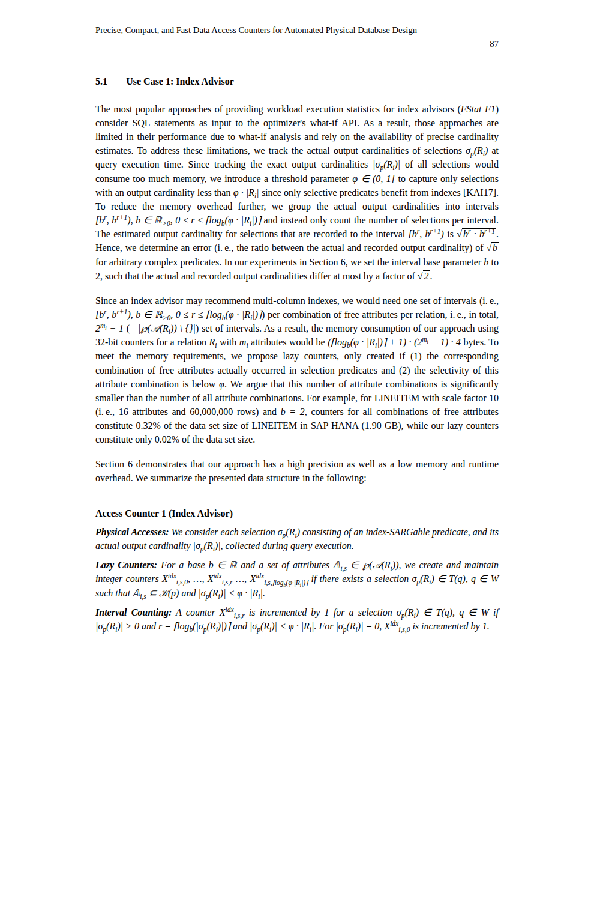Precise, Compact, and Fast Data Access Counters for Automated Physical Database Design
87
5.1 Use Case 1: Index Advisor
The most popular approaches of providing workload execution statistics for index advisors (FStat F1) consider SQL statements as input to the optimizer's what-if API. As a result, those approaches are limited in their performance due to what-if analysis and rely on the availability of precise cardinality estimates. To address these limitations, we track the actual output cardinalities of selections σp(Ri) at query execution time. Since tracking the exact output cardinalities |σp(Ri)| of all selections would consume too much memory, we introduce a threshold parameter φ ∈ (0, 1] to capture only selections with an output cardinality less than φ · |Ri| since only selective predicates benefit from indexes [KAI17]. To reduce the memory overhead further, we group the actual output cardinalities into intervals [br, br+1), b ∈ ℝ>0, 0 ≤ r ≤ ⌈logb(φ · |Ri|)⌉ and instead only count the number of selections per interval. The estimated output cardinality for selections that are recorded to the interval [br, br+1) is √br · br+1. Hence, we determine an error (i. e., the ratio between the actual and recorded output cardinality) of √b for arbitrary complex predicates. In our experiments in Section 6, we set the interval base parameter b to 2, such that the actual and recorded output cardinalities differ at most by a factor of √2.
Since an index advisor may recommend multi-column indexes, we would need one set of intervals (i. e., [br, br+1), b ∈ ℝ>0, 0 ≤ r ≤ ⌈logb(φ · |Ri|)⌉) per combination of free attributes per relation, i. e., in total, 2mi − 1 (= |℘(𝒜(Ri)) \ {}|) set of intervals. As a result, the memory consumption of our approach using 32-bit counters for a relation Ri with mi attributes would be (⌈logb(φ · |Ri|)⌉ + 1) · (2mi − 1) · 4 bytes. To meet the memory requirements, we propose lazy counters, only created if (1) the corresponding combination of free attributes actually occurred in selection predicates and (2) the selectivity of this attribute combination is below φ. We argue that this number of attribute combinations is significantly smaller than the number of all attribute combinations. For example, for LINEITEM with scale factor 10 (i. e., 16 attributes and 60,000,000 rows) and b = 2, counters for all combinations of free attributes constitute 0.32% of the data set size of LINEITEM in SAP HANA (1.90 GB), while our lazy counters constitute only 0.02% of the data set size.
Section 6 demonstrates that our approach has a high precision as well as a low memory and runtime overhead. We summarize the presented data structure in the following:
Access Counter 1 (Index Advisor)
Physical Accesses: We consider each selection σp(Ri) consisting of an index-SARGable predicate, and its actual output cardinality |σp(Ri)|, collected during query execution.
Lazy Counters: For a base b ∈ ℝ and a set of attributes 𝔸i,s ∈ ℘(𝒜(Ri)), we create and maintain integer counters Xidxi,s,0, …, Xidxi,s,r …, Xidxi,s,⌈logb(φ·|Ri|)⌉ if there exists a selection σp(Ri) ∈ T(q), q ∈ W such that 𝔸i,s ⊆ 𝒦(p) and |σp(Ri)| < φ · |Ri|.
Interval Counting: A counter Xidxi,s,r is incremented by 1 for a selection σp(Ri) ∈ T(q), q ∈ W if |σp(Ri)| > 0 and r = ⌈logb(|σp(Ri)|)⌉ and |σp(Ri)| < φ · |Ri|. For |σp(Ri)| = 0, Xidxi,s,0 is incremented by 1.